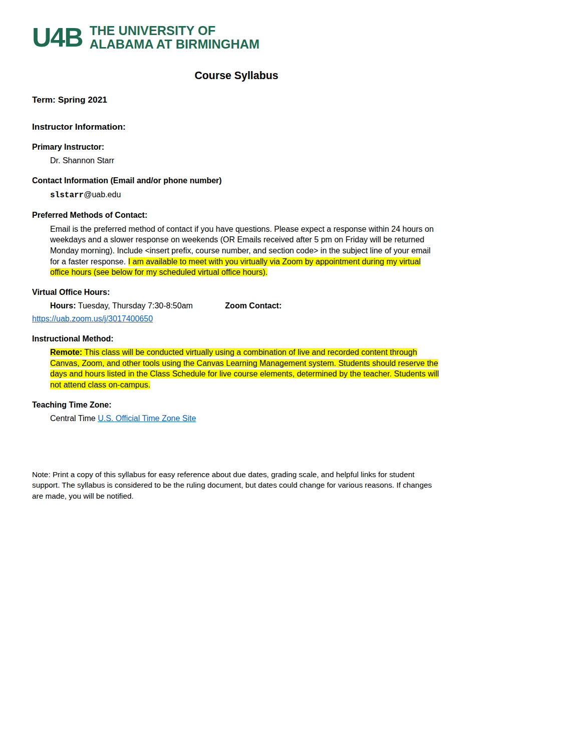U4B The University of
Alabama at Birmingham
Course Syllabus
Term: Spring 2021
Instructor Information:
Primary Instructor:
Dr. Shannon Starr
Contact Information (Email and/or phone number)
slstarr@uab.edu
Preferred Methods of Contact:
Email is the preferred method of contact if you have questions. Please expect a response within 24 hours on weekdays and a slower response on weekends (OR Emails received after 5 pm on Friday will be returned Monday morning). Include <insert prefix, course number, and section code> in the subject line of your email for a faster response. I am available to meet with you virtually via Zoom by appointment during my virtual office hours (see below for my scheduled virtual office hours).
Virtual Office Hours:
Hours: Tuesday, Thursday 7:30-8:50am Zoom Contact:
https://uab.zoom.us/j/3017400650
Instructional Method:
Remote: This class will be conducted virtually using a combination of live and recorded content through Canvas, Zoom, and other tools using the Canvas Learning Management system. Students should reserve the days and hours listed in the Class Schedule for live course elements, determined by the teacher. Students will not attend class on-campus.
Teaching Time Zone:
Central Time U.S. Official Time Zone Site
Note: Print a copy of this syllabus for easy reference about due dates, grading scale, and helpful links for student support. The syllabus is considered to be the ruling document, but dates could change for various reasons. If changes are made, you will be notified.